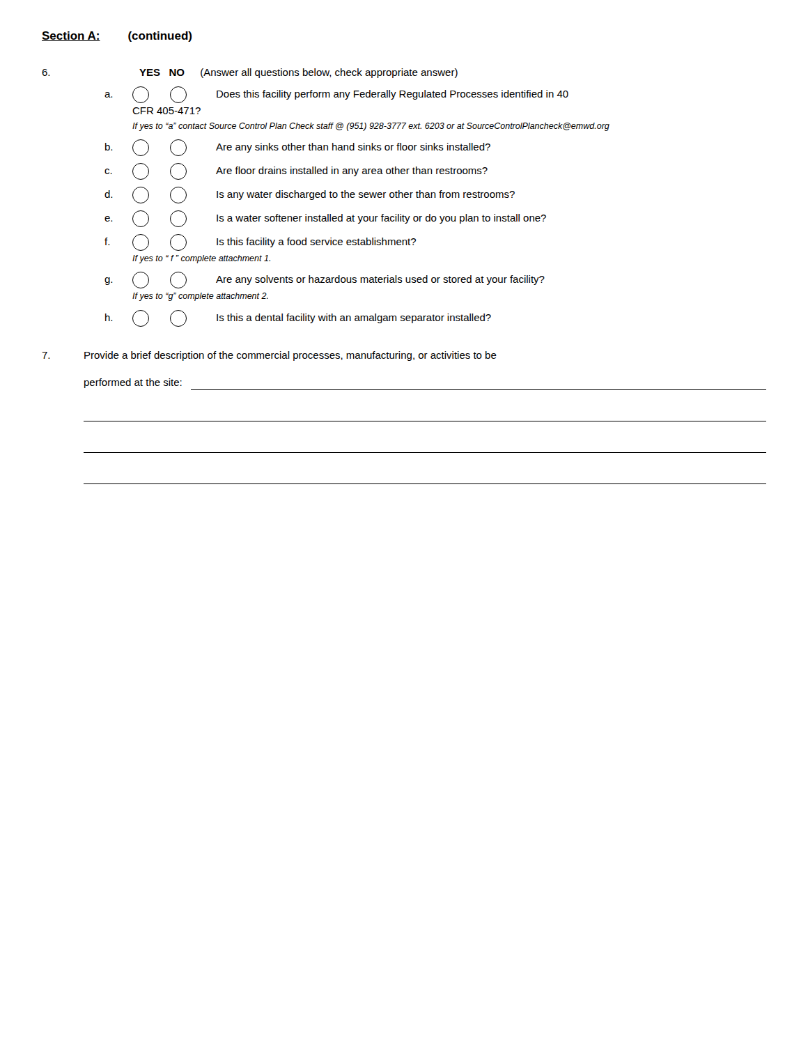Section A:(continued)
6.
YES NO (Answer all questions below, check appropriate answer)
a.
Does this facility perform any Federally Regulated Processes identified in 40
CFR 405-471?
If yes to “a” contact Source Control Plan Check staff @ (951) 928-3777 ext. 6203 or at SourceControlPlancheck@emwd.org
b.
Are any sinks other than hand sinks or floor sinks installed?
c.
Are floor drains installed in any area other than restrooms?
d.
Is any water discharged to the sewer other than from restrooms?
e.
Is a water softener installed at your facility or do you plan to install one?
f.
Is this facility a food service establishment?
If yes to “ f ” complete attachment 1.
g.
Are any solvents or hazardous materials used or stored at your facility?
If yes to “g” complete attachment 2.
h.
Is this a dental facility with an amalgam separator installed?
7.
Provide a brief description of the commercial processes, manufacturing, or activities to be
performed at the site: